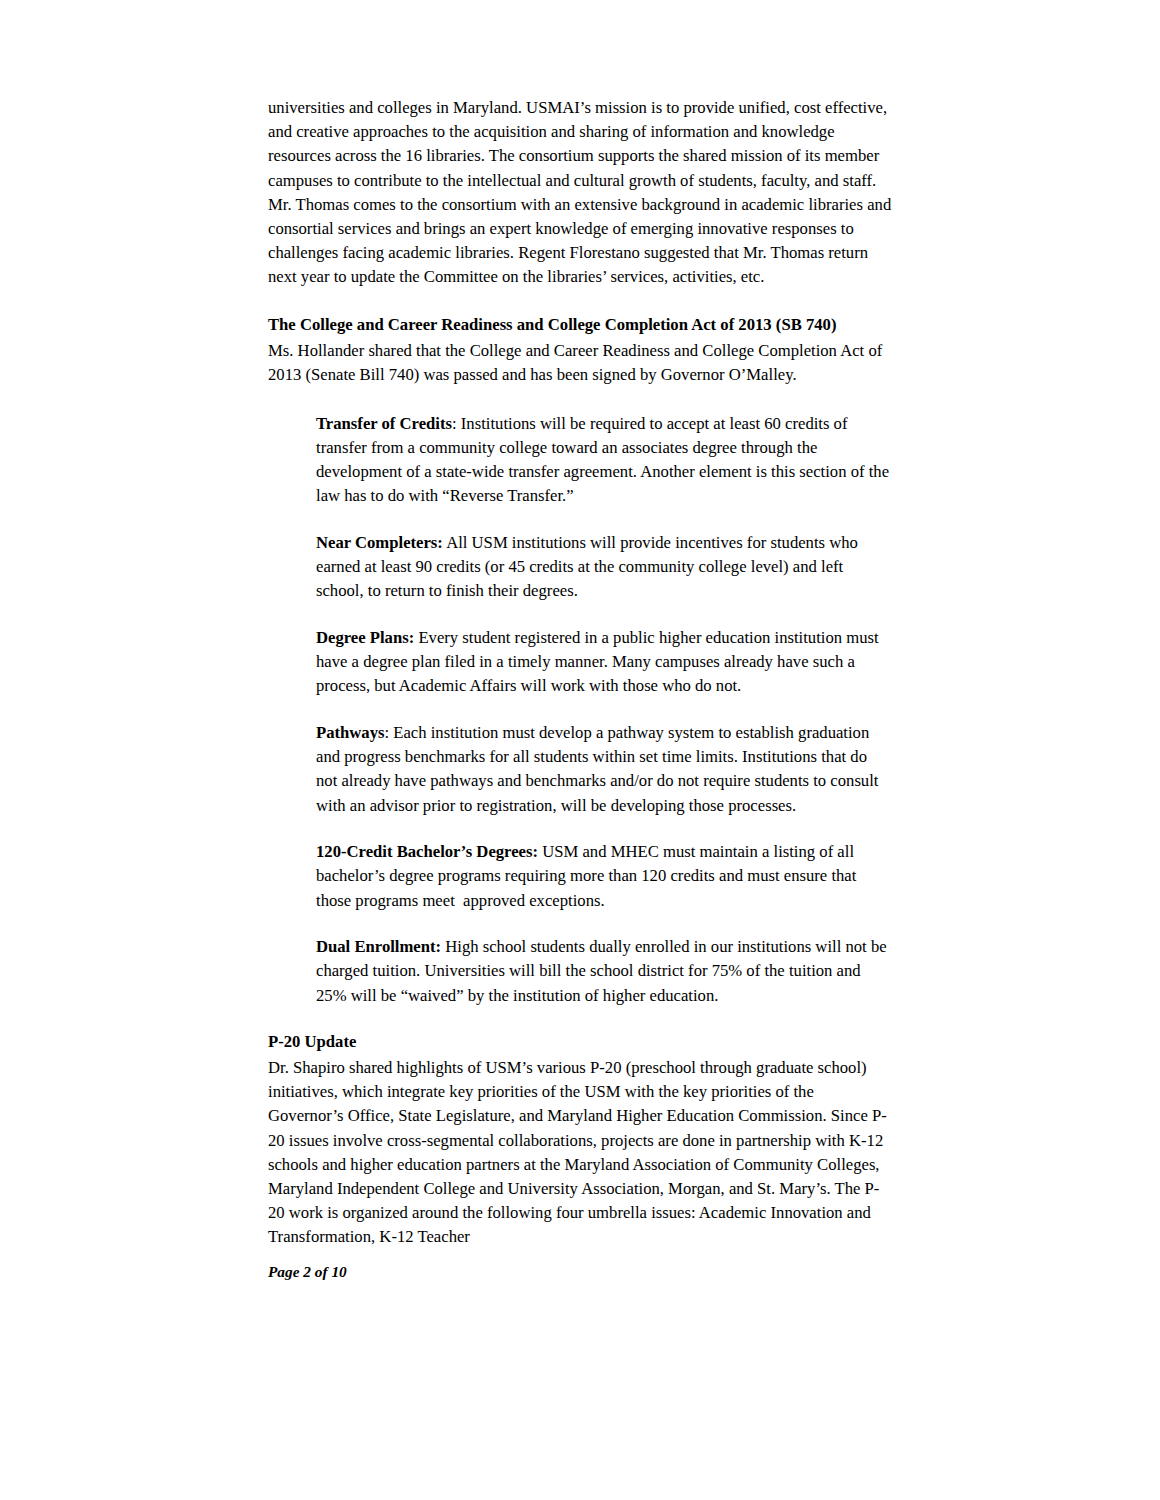universities and colleges in Maryland. USMAI’s mission is to provide unified, cost effective, and creative approaches to the acquisition and sharing of information and knowledge resources across the 16 libraries. The consortium supports the shared mission of its member campuses to contribute to the intellectual and cultural growth of students, faculty, and staff. Mr. Thomas comes to the consortium with an extensive background in academic libraries and consortial services and brings an expert knowledge of emerging innovative responses to challenges facing academic libraries. Regent Florestano suggested that Mr. Thomas return next year to update the Committee on the libraries’ services, activities, etc.
The College and Career Readiness and College Completion Act of 2013 (SB 740)
Ms. Hollander shared that the College and Career Readiness and College Completion Act of 2013 (Senate Bill 740) was passed and has been signed by Governor O’Malley.
Transfer of Credits: Institutions will be required to accept at least 60 credits of transfer from a community college toward an associates degree through the development of a state-wide transfer agreement. Another element is this section of the law has to do with “Reverse Transfer.”
Near Completers: All USM institutions will provide incentives for students who earned at least 90 credits (or 45 credits at the community college level) and left school, to return to finish their degrees.
Degree Plans: Every student registered in a public higher education institution must have a degree plan filed in a timely manner. Many campuses already have such a process, but Academic Affairs will work with those who do not.
Pathways: Each institution must develop a pathway system to establish graduation and progress benchmarks for all students within set time limits. Institutions that do not already have pathways and benchmarks and/or do not require students to consult with an advisor prior to registration, will be developing those processes.
120-Credit Bachelor’s Degrees: USM and MHEC must maintain a listing of all bachelor’s degree programs requiring more than 120 credits and must ensure that those programs meet approved exceptions.
Dual Enrollment: High school students dually enrolled in our institutions will not be charged tuition. Universities will bill the school district for 75% of the tuition and 25% will be “waived” by the institution of higher education.
P-20 Update
Dr. Shapiro shared highlights of USM’s various P-20 (preschool through graduate school) initiatives, which integrate key priorities of the USM with the key priorities of the Governor’s Office, State Legislature, and Maryland Higher Education Commission. Since P-20 issues involve cross-segmental collaborations, projects are done in partnership with K-12 schools and higher education partners at the Maryland Association of Community Colleges, Maryland Independent College and University Association, Morgan, and St. Mary’s. The P-20 work is organized around the following four umbrella issues: Academic Innovation and Transformation, K-12 Teacher
Page 2 of 10